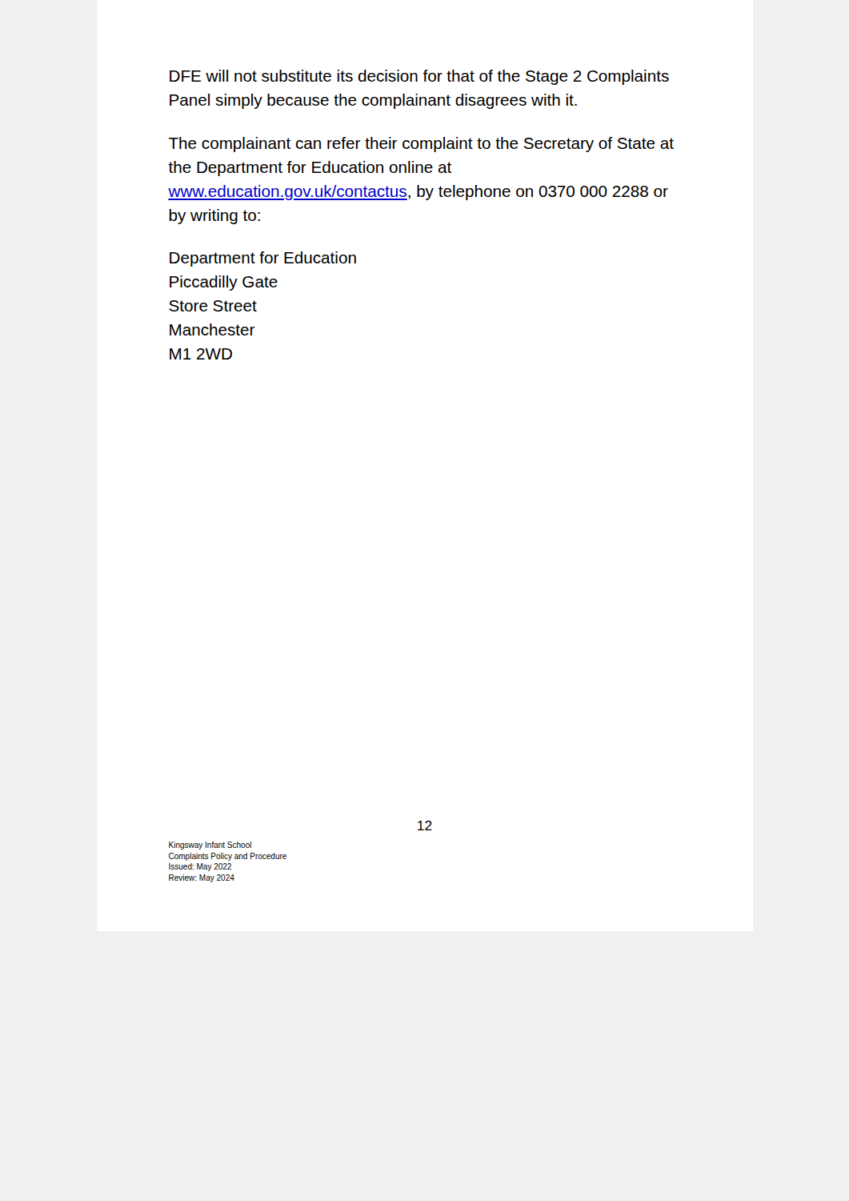DFE will not substitute its decision for that of the Stage 2 Complaints Panel simply because the complainant disagrees with it.
The complainant can refer their complaint to the Secretary of State at the Department for Education online at www.education.gov.uk/contactus, by telephone on 0370 000 2288 or by writing to:
Department for Education
Piccadilly Gate
Store Street
Manchester
M1 2WD
12
Kingsway Infant School
Complaints Policy and Procedure
Issued: May 2022
Review: May 2024